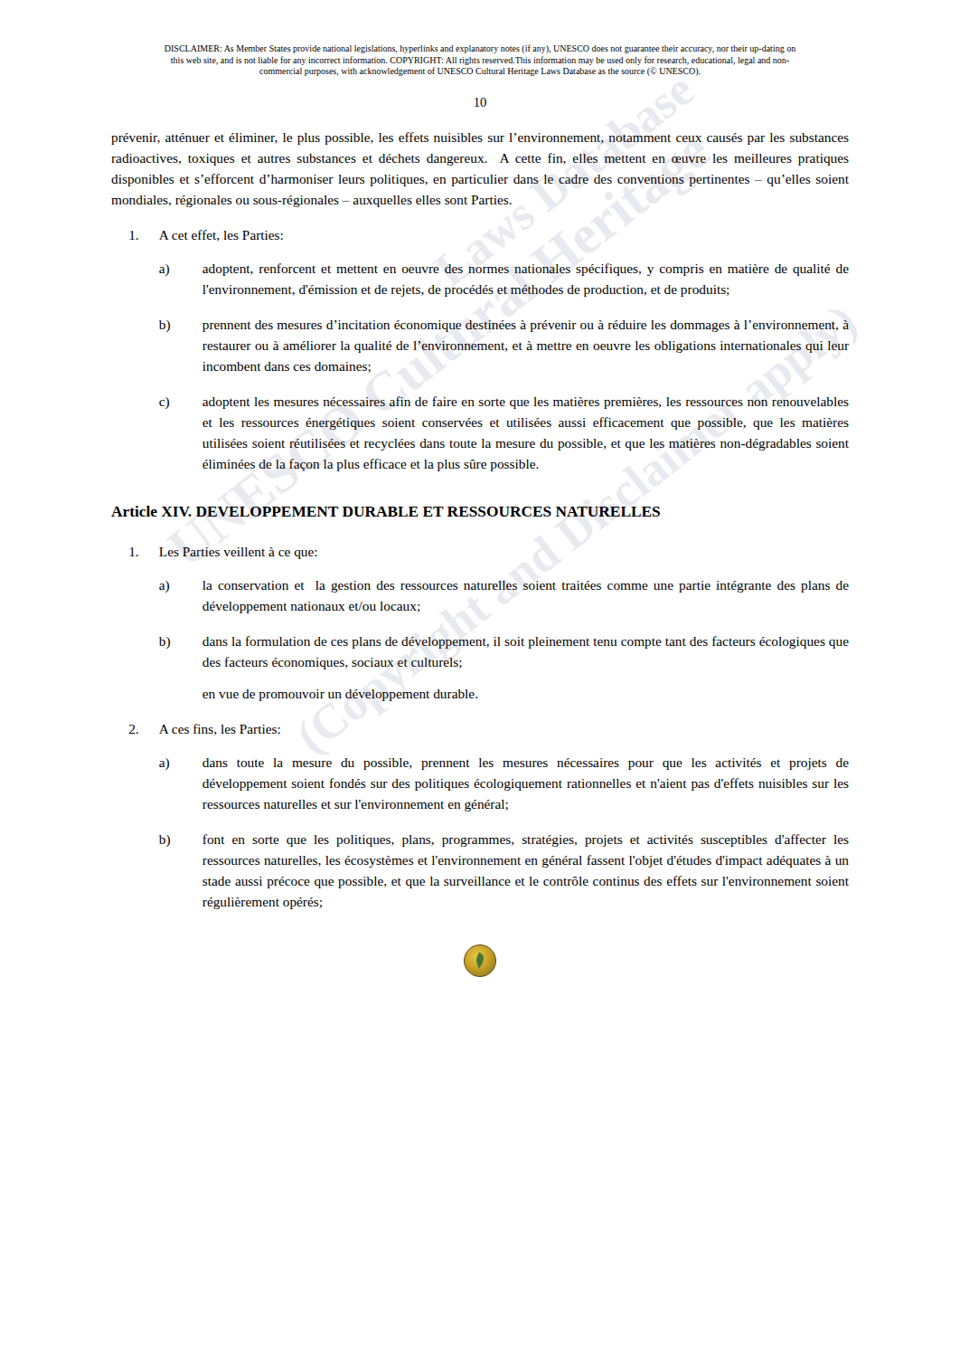DISCLAIMER: As Member States provide national legislations, hyperlinks and explanatory notes (if any), UNESCO does not guarantee their accuracy, nor their up-dating on
this web site, and is not liable for any incorrect information. COPYRIGHT: All rights reserved.This information may be used only for research, educational, legal and non-
commercial purposes, with acknowledgement of UNESCO Cultural Heritage Laws Database as the source (© UNESCO).
10
UNESCO Cultural Heritage Laws Database (Copyright and Disclaimer apply)
prévenir, atténuer et éliminer, le plus possible, les effets nuisibles sur l’environnement, notamment ceux causés par les substances radioactives, toxiques et autres substances et déchets dangereux. A cette fin, elles mettent en œuvre les meilleures pratiques disponibles et s’efforcent d’harmoniser leurs politiques, en particulier dans le cadre des conventions pertinentes – qu’elles soient mondiales, régionales ou sous-régionales – auxquelles elles sont Parties.
A cet effet, les Parties:
adoptent, renforcent et mettent en oeuvre des normes nationales spécifiques, y compris en matière de qualité de l'environnement, d'émission et de rejets, de procédés et méthodes de production, et de produits;
prennent des mesures d’incitation économique destinées à prévenir ou à réduire les dommages à l’environnement, à restaurer ou à améliorer la qualité de l’environnement, et à mettre en oeuvre les obligations internationales qui leur incombent dans ces domaines;
adoptent les mesures nécessaires afin de faire en sorte que les matières premières, les ressources non renouvelables et les ressources énergétiques soient conservées et utilisées aussi efficacement que possible, que les matières utilisées soient réutilisées et recyclées dans toute la mesure du possible, et que les matières non-dégradables soient éliminées de la façon la plus efficace et la plus sûre possible.
Article XIV. DEVELOPPEMENT DURABLE ET RESSOURCES NATURELLES
Les Parties veillent à ce que:
la conservation et la gestion des ressources naturelles soient traitées comme une partie intégrante des plans de développement nationaux et/ou locaux;
dans la formulation de ces plans de développement, il soit pleinement tenu compte tant des facteurs écologiques que des facteurs économiques, sociaux et culturels;
en vue de promouvoir un développement durable.
A ces fins, les Parties:
dans toute la mesure du possible, prennent les mesures nécessaires pour que les activités et projets de développement soient fondés sur des politiques écologiquement rationnelles et n'aient pas d'effets nuisibles sur les ressources naturelles et sur l'environnement en général;
font en sorte que les politiques, plans, programmes, stratégies, projets et activités susceptibles d'affecter les ressources naturelles, les écosystèmes et l'environnement en général fassent l'objet d'études d'impact adéquates à un stade aussi précoce que possible, et que la surveillance et le contrôle continus des effets sur l'environnement soient régulièrement opérés;